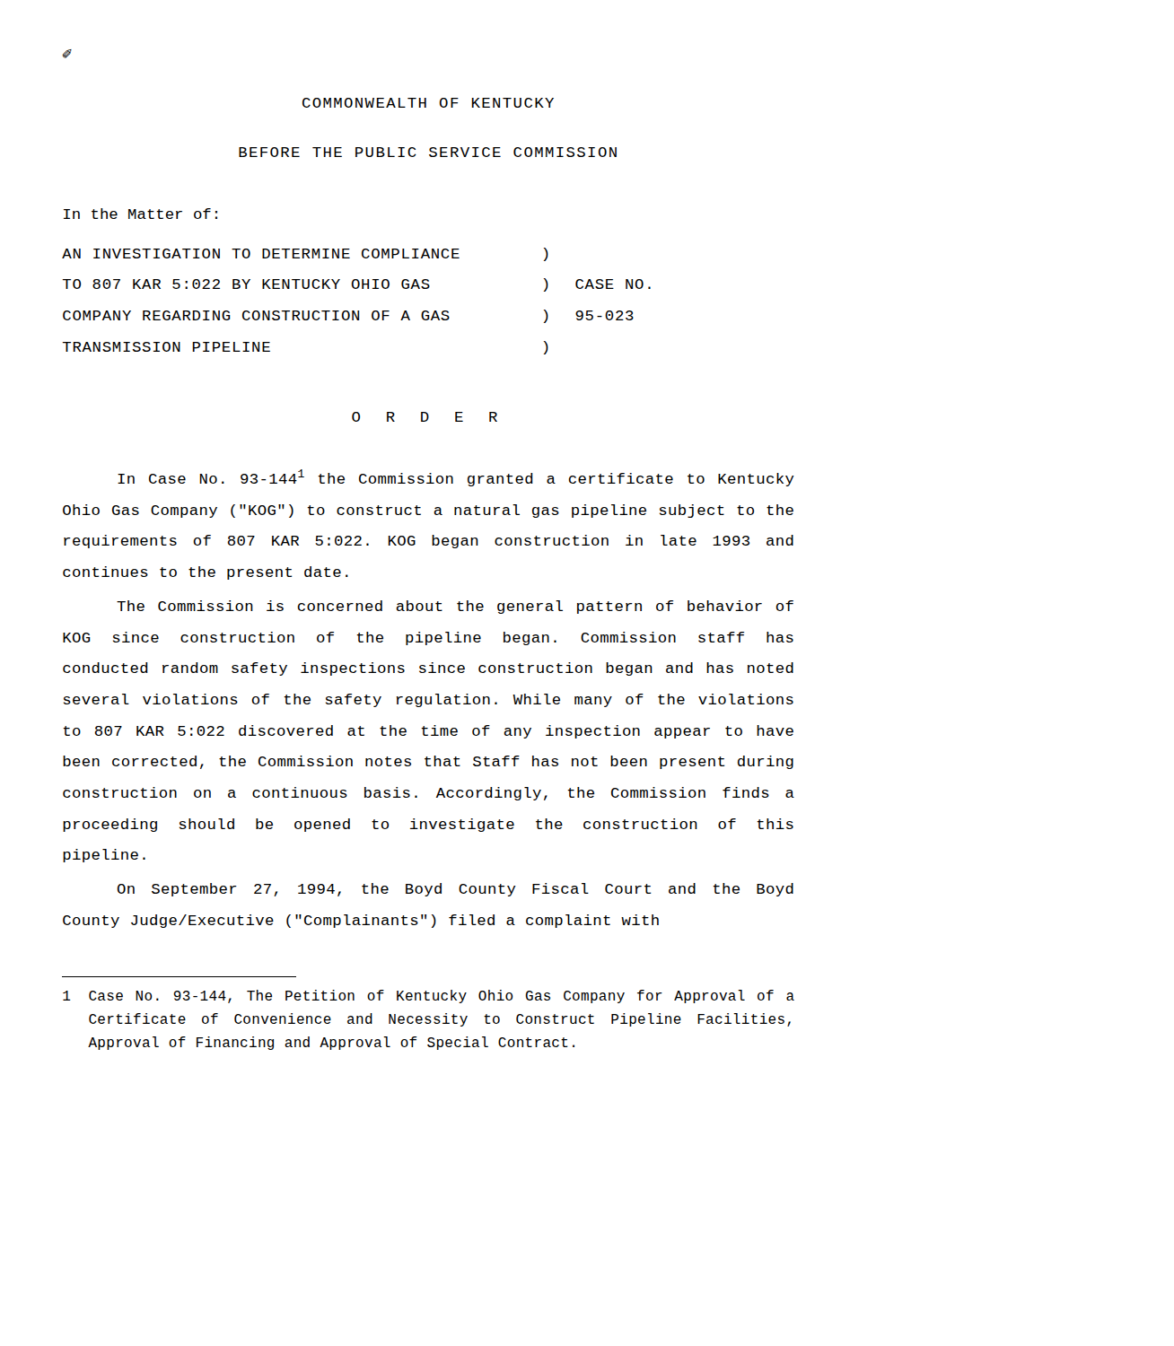✐
COMMONWEALTH OF KENTUCKY
BEFORE THE PUBLIC SERVICE COMMISSION
In the Matter of:
| AN INVESTIGATION TO DETERMINE COMPLIANCE | ) | |
| TO 807 KAR 5:022 BY KENTUCKY OHIO GAS | ) | CASE NO. |
| COMPANY REGARDING CONSTRUCTION OF A GAS | ) | 95-023 |
| TRANSMISSION PIPELINE | ) | |
O R D E R
In Case No. 93-1441 the Commission granted a certificate to Kentucky Ohio Gas Company ("KOG") to construct a natural gas pipeline subject to the requirements of 807 KAR 5:022. KOG began construction in late 1993 and continues to the present date.
The Commission is concerned about the general pattern of behavior of KOG since construction of the pipeline began. Commission staff has conducted random safety inspections since construction began and has noted several violations of the safety regulation. While many of the violations to 807 KAR 5:022 discovered at the time of any inspection appear to have been corrected, the Commission notes that Staff has not been present during construction on a continuous basis. Accordingly, the Commission finds a proceeding should be opened to investigate the construction of this pipeline.
On September 27, 1994, the Boyd County Fiscal Court and the Boyd County Judge/Executive ("Complainants") filed a complaint with
1 Case No. 93-144, The Petition of Kentucky Ohio Gas Company for Approval of a Certificate of Convenience and Necessity to Construct Pipeline Facilities, Approval of Financing and Approval of Special Contract.